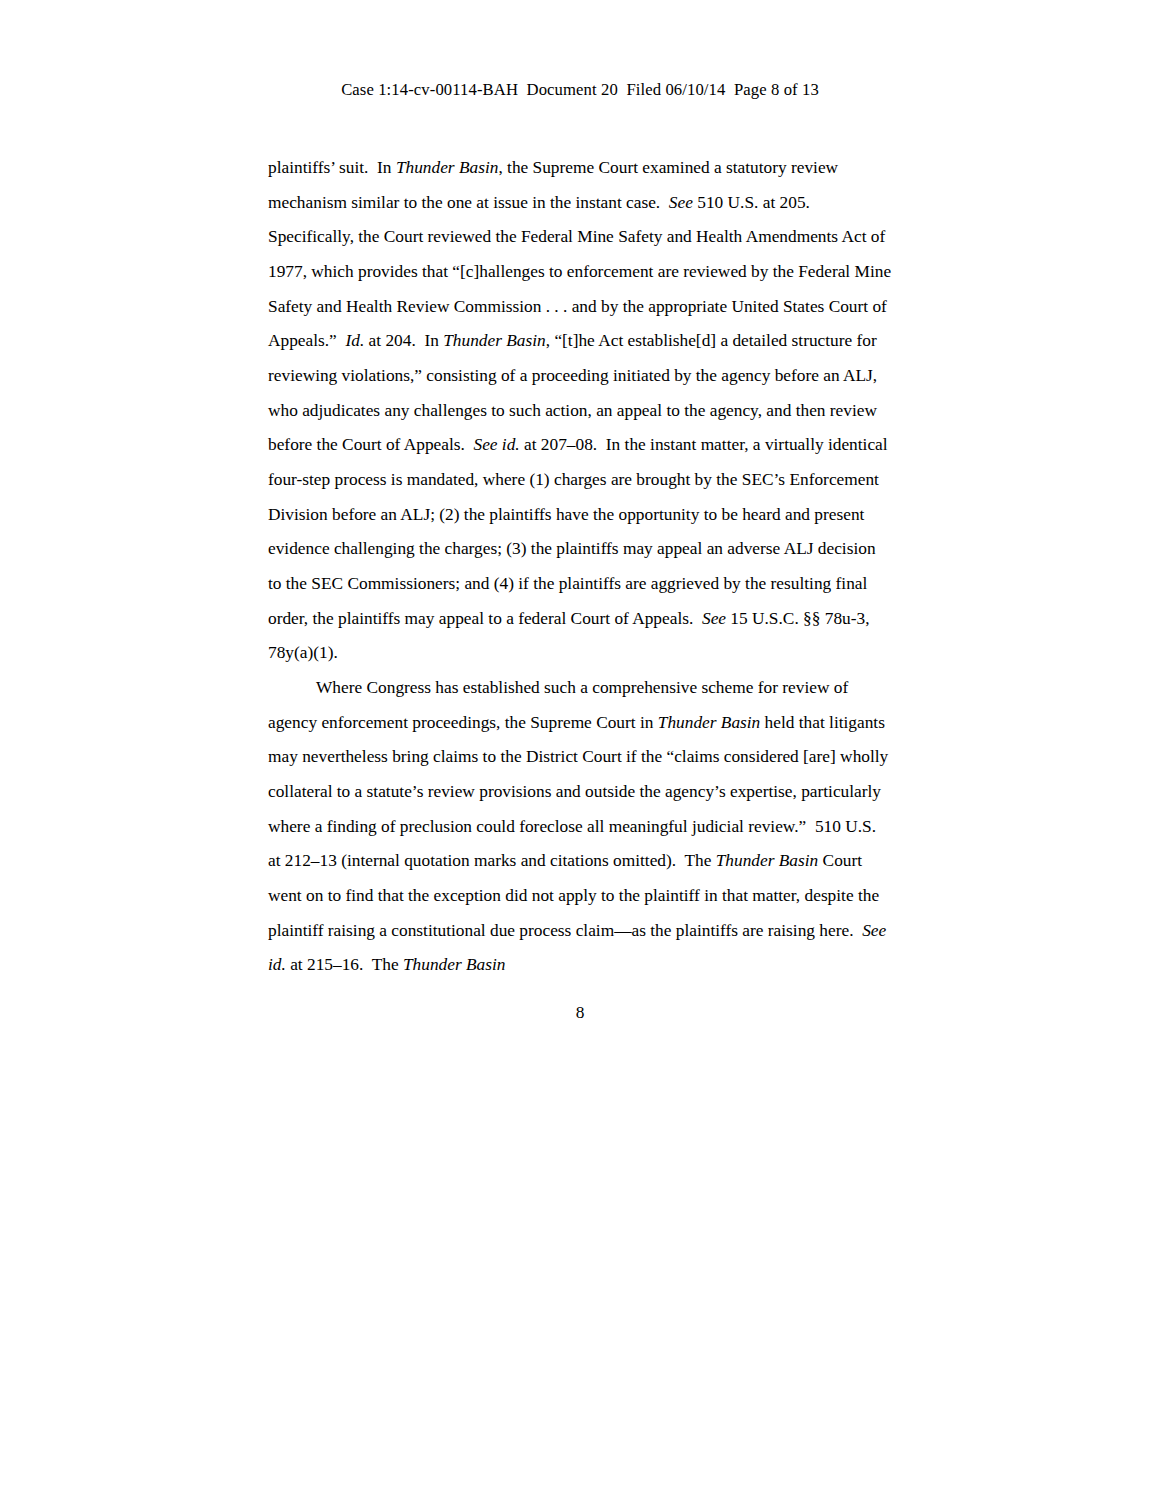Case 1:14-cv-00114-BAH Document 20 Filed 06/10/14 Page 8 of 13
plaintiffs’ suit. In Thunder Basin, the Supreme Court examined a statutory review mechanism similar to the one at issue in the instant case. See 510 U.S. at 205. Specifically, the Court reviewed the Federal Mine Safety and Health Amendments Act of 1977, which provides that “[c]hallenges to enforcement are reviewed by the Federal Mine Safety and Health Review Commission . . . and by the appropriate United States Court of Appeals.” Id. at 204. In Thunder Basin, “[t]he Act establishe[d] a detailed structure for reviewing violations,” consisting of a proceeding initiated by the agency before an ALJ, who adjudicates any challenges to such action, an appeal to the agency, and then review before the Court of Appeals. See id. at 207–08. In the instant matter, a virtually identical four-step process is mandated, where (1) charges are brought by the SEC’s Enforcement Division before an ALJ; (2) the plaintiffs have the opportunity to be heard and present evidence challenging the charges; (3) the plaintiffs may appeal an adverse ALJ decision to the SEC Commissioners; and (4) if the plaintiffs are aggrieved by the resulting final order, the plaintiffs may appeal to a federal Court of Appeals. See 15 U.S.C. §§ 78u-3, 78y(a)(1).
Where Congress has established such a comprehensive scheme for review of agency enforcement proceedings, the Supreme Court in Thunder Basin held that litigants may nevertheless bring claims to the District Court if the “claims considered [are] wholly collateral to a statute’s review provisions and outside the agency’s expertise, particularly where a finding of preclusion could foreclose all meaningful judicial review.” 510 U.S. at 212–13 (internal quotation marks and citations omitted). The Thunder Basin Court went on to find that the exception did not apply to the plaintiff in that matter, despite the plaintiff raising a constitutional due process claim—as the plaintiffs are raising here. See id. at 215–16. The Thunder Basin
8